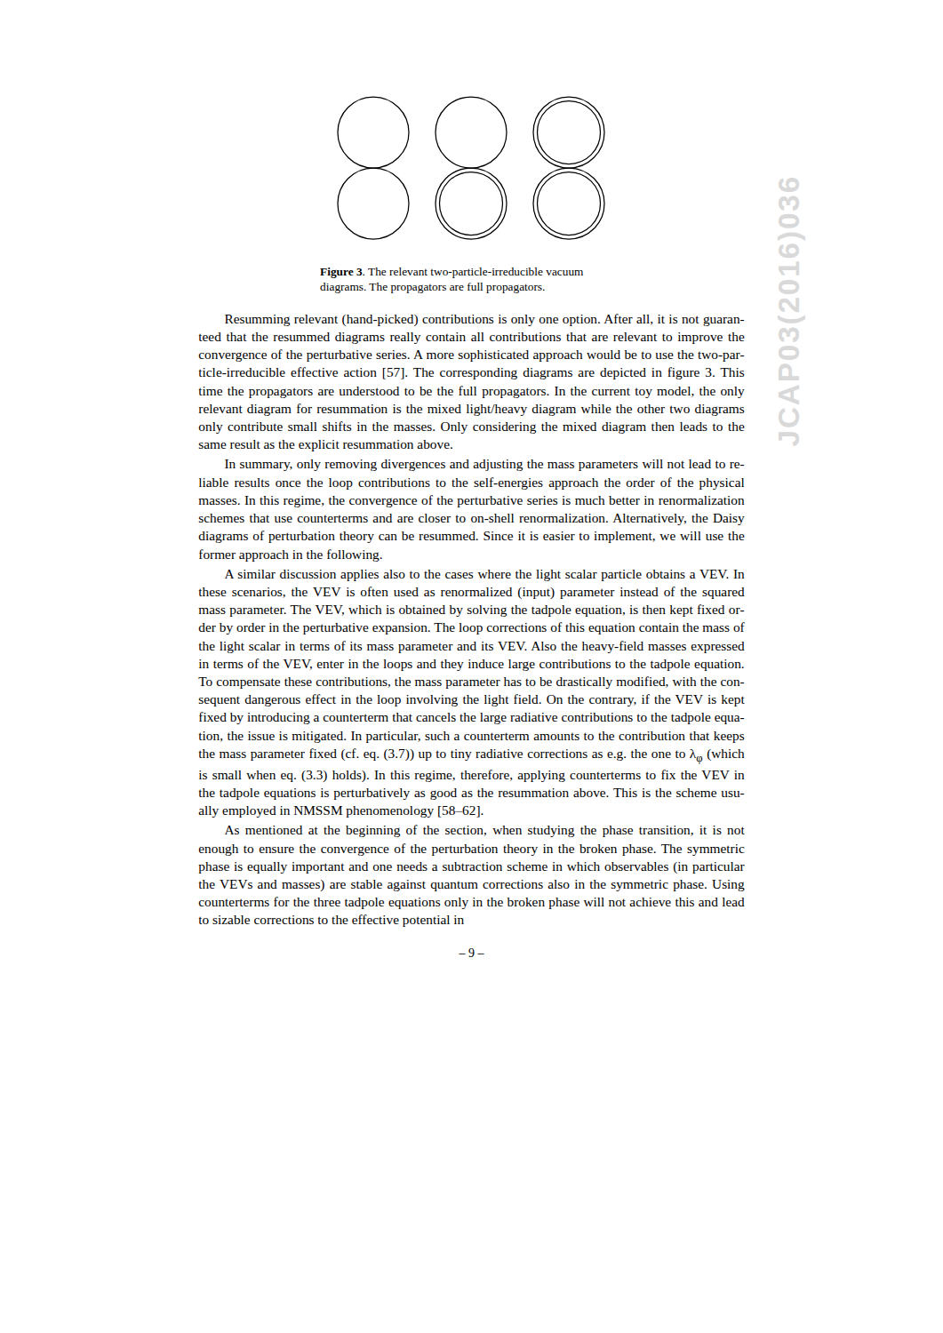JCAP03(2016)036
Figure 3. The relevant two-particle-irreducible vacuum diagrams. The propagators are full propagators.
Resumming relevant (hand-picked) contributions is only one option. After all, it is not guaranteed that the resummed diagrams really contain all contributions that are relevant to improve the convergence of the perturbative series. A more sophisticated approach would be to use the two-particle-irreducible effective action [57]. The corresponding diagrams are depicted in figure 3. This time the propagators are understood to be the full propagators. In the current toy model, the only relevant diagram for resummation is the mixed light/heavy diagram while the other two diagrams only contribute small shifts in the masses. Only considering the mixed diagram then leads to the same result as the explicit resummation above.
In summary, only removing divergences and adjusting the mass parameters will not lead to reliable results once the loop contributions to the self-energies approach the order of the physical masses. In this regime, the convergence of the perturbative series is much better in renormalization schemes that use counterterms and are closer to on-shell renormalization. Alternatively, the Daisy diagrams of perturbation theory can be resummed. Since it is easier to implement, we will use the former approach in the following.
A similar discussion applies also to the cases where the light scalar particle obtains a VEV. In these scenarios, the VEV is often used as renormalized (input) parameter instead of the squared mass parameter. The VEV, which is obtained by solving the tadpole equation, is then kept fixed order by order in the perturbative expansion. The loop corrections of this equation contain the mass of the light scalar in terms of its mass parameter and its VEV. Also the heavy-field masses expressed in terms of the VEV, enter in the loops and they induce large contributions to the tadpole equation. To compensate these contributions, the mass parameter has to be drastically modified, with the consequent dangerous effect in the loop involving the light field. On the contrary, if the VEV is kept fixed by introducing a counterterm that cancels the large radiative contributions to the tadpole equation, the issue is mitigated. In particular, such a counterterm amounts to the contribution that keeps the mass parameter fixed (cf. eq. (3.7)) up to tiny radiative corrections as e.g. the one to λφ (which is small when eq. (3.3) holds). In this regime, therefore, applying counterterms to fix the VEV in the tadpole equations is perturbatively as good as the resummation above. This is the scheme usually employed in NMSSM phenomenology [58–62].
As mentioned at the beginning of the section, when studying the phase transition, it is not enough to ensure the convergence of the perturbation theory in the broken phase. The symmetric phase is equally important and one needs a subtraction scheme in which observables (in particular the VEVs and masses) are stable against quantum corrections also in the symmetric phase. Using counterterms for the three tadpole equations only in the broken phase will not achieve this and lead to sizable corrections to the effective potential in
– 9 –